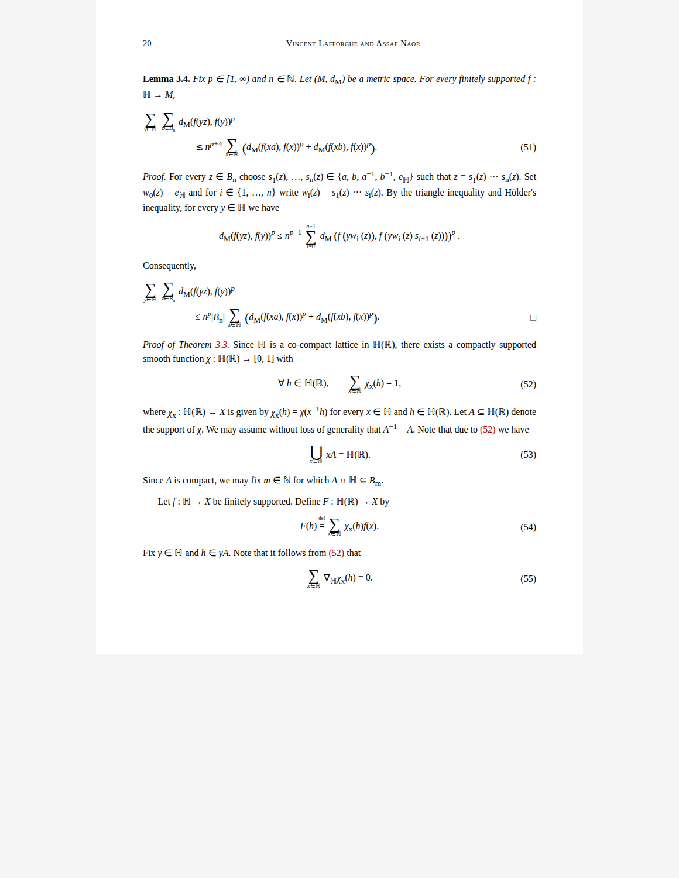20 Vincent Lafforgue and Assaf Naor
Lemma 3.4. Fix p ∈ [1, ∞) and n ∈ ℕ. Let (M, dM) be a metric space. For every finitely supported f : ℍ → M,
∑y∈ℍ ∑z∈Bn dM(f(yz), f(y))p
≲ np+4 ∑x∈ℍ (dM(f(xa), f(x))p + dM(f(xb), f(x))p). (51)
Proof. For every z ∈ Bn choose s1(z), …, sn(z) ∈ {a, b, a−1, b−1, eℍ} such that z = s1(z) ··· sn(z). Set w0(z) = eℍ and for i ∈ {1, …, n} write wi(z) = s1(z) ··· si(z). By the triangle inequality and Hölder's inequality, for every y ∈ ℍ we have
dM(f(yz), f(y))p ≤ np−1 n−1∑i=0 dM (f (ywi (z)), f (ywi (z) si+1 (z))))p .
Consequently,
∑y∈ℍ ∑z∈Bn dM(f(yz), f(y))p
≤ np|Bn| ∑x∈ℍ (dM(f(xa), f(x))p + dM(f(xb), f(x))p). □
Proof of Theorem 3.3. Since ℍ is a co-compact lattice in ℍ(ℝ), there exists a compactly supported smooth function χ : ℍ(ℝ) → [0, 1] with
∀ h ∈ ℍ(ℝ), ∑x∈ℍ χx(h) = 1, (52)
where χx : ℍ(ℝ) → X is given by χx(h) = χ(x−1h) for every x ∈ ℍ and h ∈ ℍ(ℝ). Let A ⊆ ℍ(ℝ) denote the support of χ. We may assume without loss of generality that A−1 = A. Note that due to (52) we have
⋃x∈ℍ xA = ℍ(ℝ). (53)
Since A is compact, we may fix m ∈ ℕ for which A ∩ ℍ ⊆ Bm.
Let f : ℍ → X be finitely supported. Define F : ℍ(ℝ) → X by
F(h) def= ∑x∈ℍ χx(h)f(x). (54)
Fix y ∈ ℍ and h ∈ yA. Note that it follows from (52) that
∑x∈ℍ ∇ℍχx(h) = 0. (55)